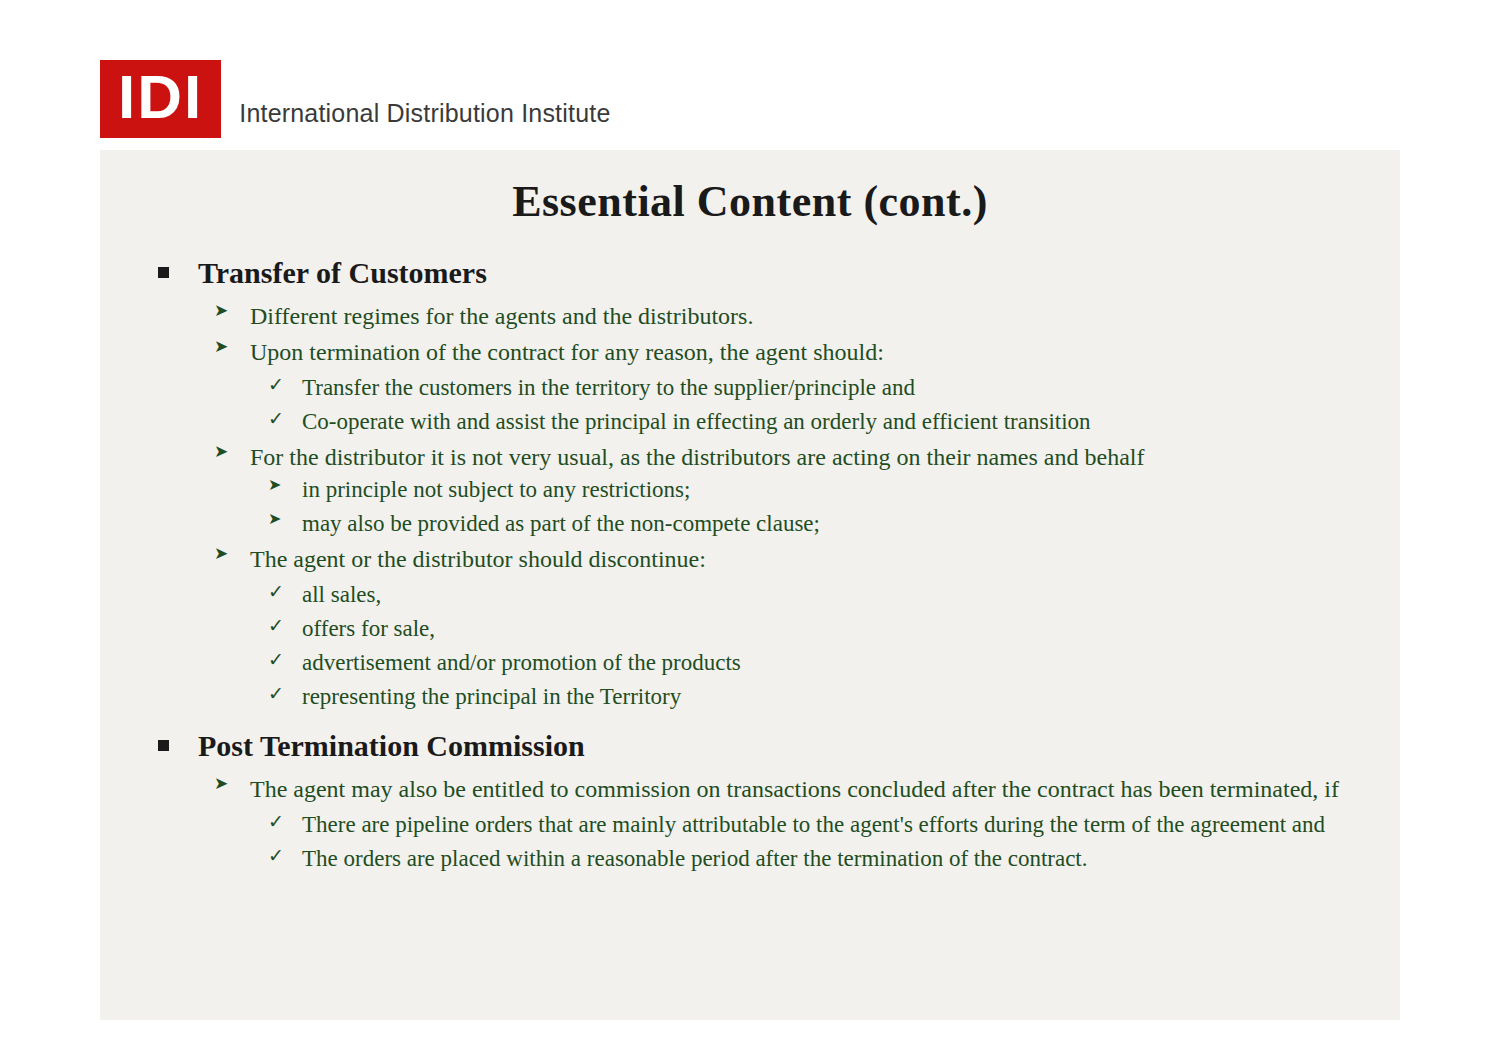IDI
International Distribution Institute
Essential Content (cont.)
Transfer of Customers
Different regimes for the agents and the distributors.
Upon termination of the contract for any reason, the agent should:
Transfer the customers in the territory to the supplier/principle and
Co-operate with and assist the principal in effecting an orderly and efficient transition
For the distributor it is not very usual, as the distributors are acting on their names and behalf
in principle not subject to any restrictions;
may also be provided as part of the non-compete clause;
The agent or the distributor should discontinue:
all sales,
offers for sale,
advertisement and/or promotion of the products
representing the principal in the Territory
Post Termination Commission
The agent may also be entitled to commission on transactions concluded after the contract has been terminated, if
There are pipeline orders that are mainly attributable to the agent's efforts during the term of the agreement and
The orders are placed within a reasonable period after the termination of the contract.